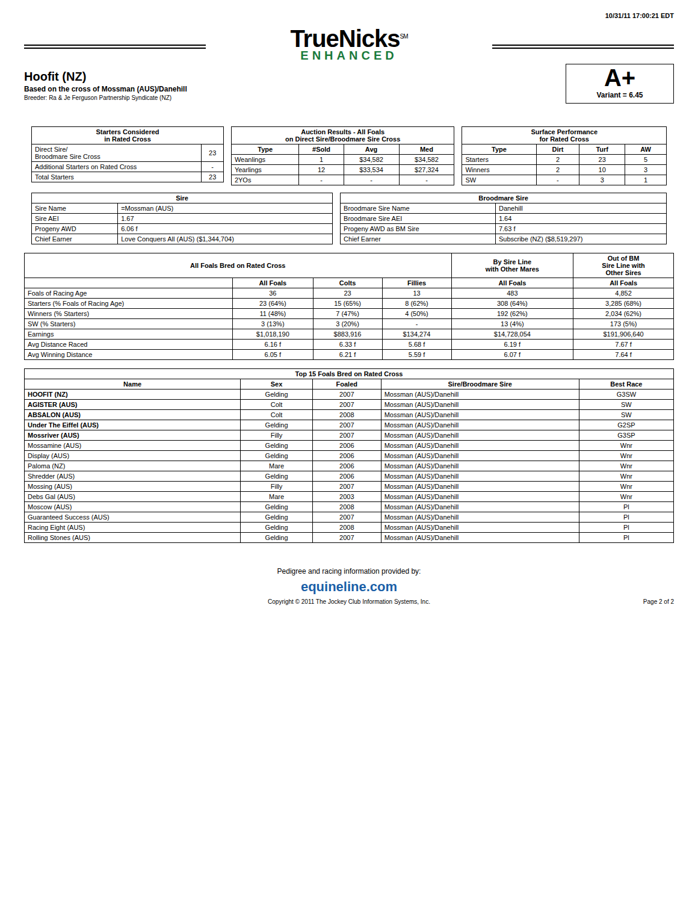10/31/11 17:00:21 EDT
TrueNicksSM
ENHANCED
A+
Variant = 6.45
Hoofit (NZ)
Based on the cross of Mossman (AUS)/Danehill
Breeder: Ra & Je Ferguson Partnership Syndicate (NZ)
| / Starters Considered in Rated Cross / / --- / / Direct Sire/ Broodmare Sire Cross / 23 / / Additional Starters on Rated Cross / - / / Total Starters / 23 / | / Auction Results - All Foals on Direct Sire/Broodmare Sire Cross / / --- / / Type / #Sold / Avg / Med / / Weanlings / 1 / $34,582 / $34,582 / / Yearlings / 12 / $33,534 / $27,324 / / 2YOs / - / - / - / | / Surface Performance for Rated Cross / / --- / / Type / Dirt / Turf / AW / / Starters / 2 / 23 / 5 / / Winners / 2 / 10 / 3 / / SW / - / 3 / 1 / |
| / Sire / / --- / / Sire Name / =Mossman (AUS) / / Sire AEI / 1.67 / / Progeny AWD / 6.06 f / / Chief Earner / Love Conquers All (AUS) ($1,344,704) / | / Broodmare Sire / / --- / / Broodmare Sire Name / Danehill / / Broodmare Sire AEI / 1.64 / / Progeny AWD as BM Sire / 7.63 f / / Chief Earner / Subscribe (NZ) ($8,519,297) / |
| All Foals Bred on Rated Cross | By Sire Line with Other Mares | Out of BM Sire Line with Other Sires |
| --- | --- | --- |
| | All Foals | Colts | Fillies | All Foals | All Foals |
| Foals of Racing Age | 36 | 23 | 13 | 483 | 4,852 |
| Starters (% Foals of Racing Age) | 23 (64%) | 15 (65%) | 8 (62%) | 308 (64%) | 3,285 (68%) |
| Winners (% Starters) | 11 (48%) | 7 (47%) | 4 (50%) | 192 (62%) | 2,034 (62%) |
| SW (% Starters) | 3 (13%) | 3 (20%) | - | 13 (4%) | 173 (5%) |
| Earnings | $1,018,190 | $883,916 | $134,274 | $14,728,054 | $191,906,640 |
| Avg Distance Raced | 6.16 f | 6.33 f | 5.68 f | 6.19 f | 7.67 f |
| Avg Winning Distance | 6.05 f | 6.21 f | 5.59 f | 6.07 f | 7.64 f |
| Top 15 Foals Bred on Rated Cross |
| --- |
| Name | Sex | Foaled | Sire/Broodmare Sire | Best Race |
| HOOFIT (NZ) | Gelding | 2007 | Mossman (AUS)/Danehill | G3SW |
| AGISTER (AUS) | Colt | 2007 | Mossman (AUS)/Danehill | SW |
| ABSALON (AUS) | Colt | 2008 | Mossman (AUS)/Danehill | SW |
| Under The Eiffel (AUS) | Gelding | 2007 | Mossman (AUS)/Danehill | G2SP |
| Mossriver (AUS) | Filly | 2007 | Mossman (AUS)/Danehill | G3SP |
| Mossamine (AUS) | Gelding | 2006 | Mossman (AUS)/Danehill | Wnr |
| Display (AUS) | Gelding | 2006 | Mossman (AUS)/Danehill | Wnr |
| Paloma (NZ) | Mare | 2006 | Mossman (AUS)/Danehill | Wnr |
| Shredder (AUS) | Gelding | 2006 | Mossman (AUS)/Danehill | Wnr |
| Mossing (AUS) | Filly | 2007 | Mossman (AUS)/Danehill | Wnr |
| Debs Gal (AUS) | Mare | 2003 | Mossman (AUS)/Danehill | Wnr |
| Moscow (AUS) | Gelding | 2008 | Mossman (AUS)/Danehill | Pl |
| Guaranteed Success (AUS) | Gelding | 2007 | Mossman (AUS)/Danehill | Pl |
| Racing Eight (AUS) | Gelding | 2008 | Mossman (AUS)/Danehill | Pl |
| Rolling Stones (AUS) | Gelding | 2007 | Mossman (AUS)/Danehill | Pl |
Pedigree and racing information provided by:
equineline. com
Copyright © 2011 The Jockey Club Information Systems, Inc. Page 2 of 2